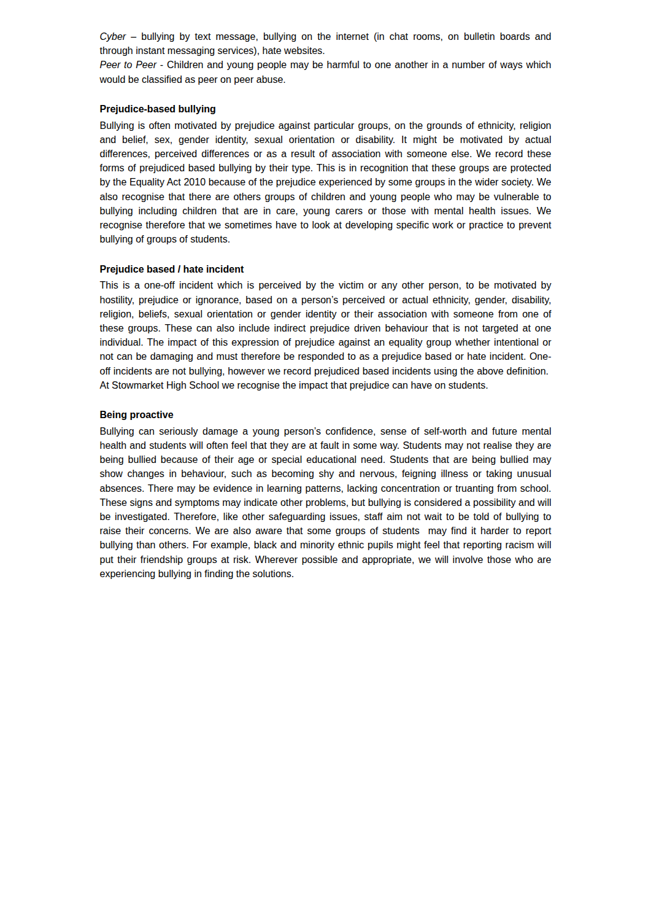Cyber – bullying by text message, bullying on the internet (in chat rooms, on bulletin boards and through instant messaging services), hate websites.
Peer to Peer - Children and young people may be harmful to one another in a number of ways which would be classified as peer on peer abuse.
Prejudice-based bullying
Bullying is often motivated by prejudice against particular groups, on the grounds of ethnicity, religion and belief, sex, gender identity, sexual orientation or disability. It might be motivated by actual differences, perceived differences or as a result of association with someone else. We record these forms of prejudiced based bullying by their type. This is in recognition that these groups are protected by the Equality Act 2010 because of the prejudice experienced by some groups in the wider society. We also recognise that there are others groups of children and young people who may be vulnerable to bullying including children that are in care, young carers or those with mental health issues. We recognise therefore that we sometimes have to look at developing specific work or practice to prevent bullying of groups of students.
Prejudice based / hate incident
This is a one-off incident which is perceived by the victim or any other person, to be motivated by hostility, prejudice or ignorance, based on a person’s perceived or actual ethnicity, gender, disability, religion, beliefs, sexual orientation or gender identity or their association with someone from one of these groups. These can also include indirect prejudice driven behaviour that is not targeted at one individual. The impact of this expression of prejudice against an equality group whether intentional or not can be damaging and must therefore be responded to as a prejudice based or hate incident. One-off incidents are not bullying, however we record prejudiced based incidents using the above definition. At Stowmarket High School we recognise the impact that prejudice can have on students.
Being proactive
Bullying can seriously damage a young person’s confidence, sense of self-worth and future mental health and students will often feel that they are at fault in some way. Students may not realise they are being bullied because of their age or special educational need. Students that are being bullied may show changes in behaviour, such as becoming shy and nervous, feigning illness or taking unusual absences. There may be evidence in learning patterns, lacking concentration or truanting from school. These signs and symptoms may indicate other problems, but bullying is considered a possibility and will be investigated. Therefore, like other safeguarding issues, staff aim not wait to be told of bullying to raise their concerns. We are also aware that some groups of students may find it harder to report bullying than others. For example, black and minority ethnic pupils might feel that reporting racism will put their friendship groups at risk. Wherever possible and appropriate, we will involve those who are experiencing bullying in finding the solutions.